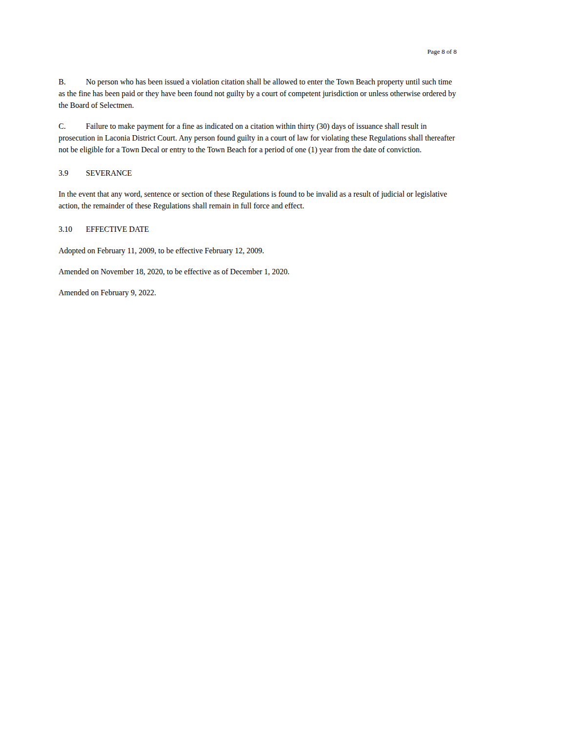Page 8 of 8
B. No person who has been issued a violation citation shall be allowed to enter the Town Beach property until such time as the fine has been paid or they have been found not guilty by a court of competent jurisdiction or unless otherwise ordered by the Board of Selectmen.
C. Failure to make payment for a fine as indicated on a citation within thirty (30) days of issuance shall result in prosecution in Laconia District Court. Any person found guilty in a court of law for violating these Regulations shall thereafter not be eligible for a Town Decal or entry to the Town Beach for a period of one (1) year from the date of conviction.
3.9 SEVERANCE
In the event that any word, sentence or section of these Regulations is found to be invalid as a result of judicial or legislative action, the remainder of these Regulations shall remain in full force and effect.
3.10 EFFECTIVE DATE
Adopted on February 11, 2009, to be effective February 12, 2009.
Amended on November 18, 2020, to be effective as of December 1, 2020.
Amended on February 9, 2022.